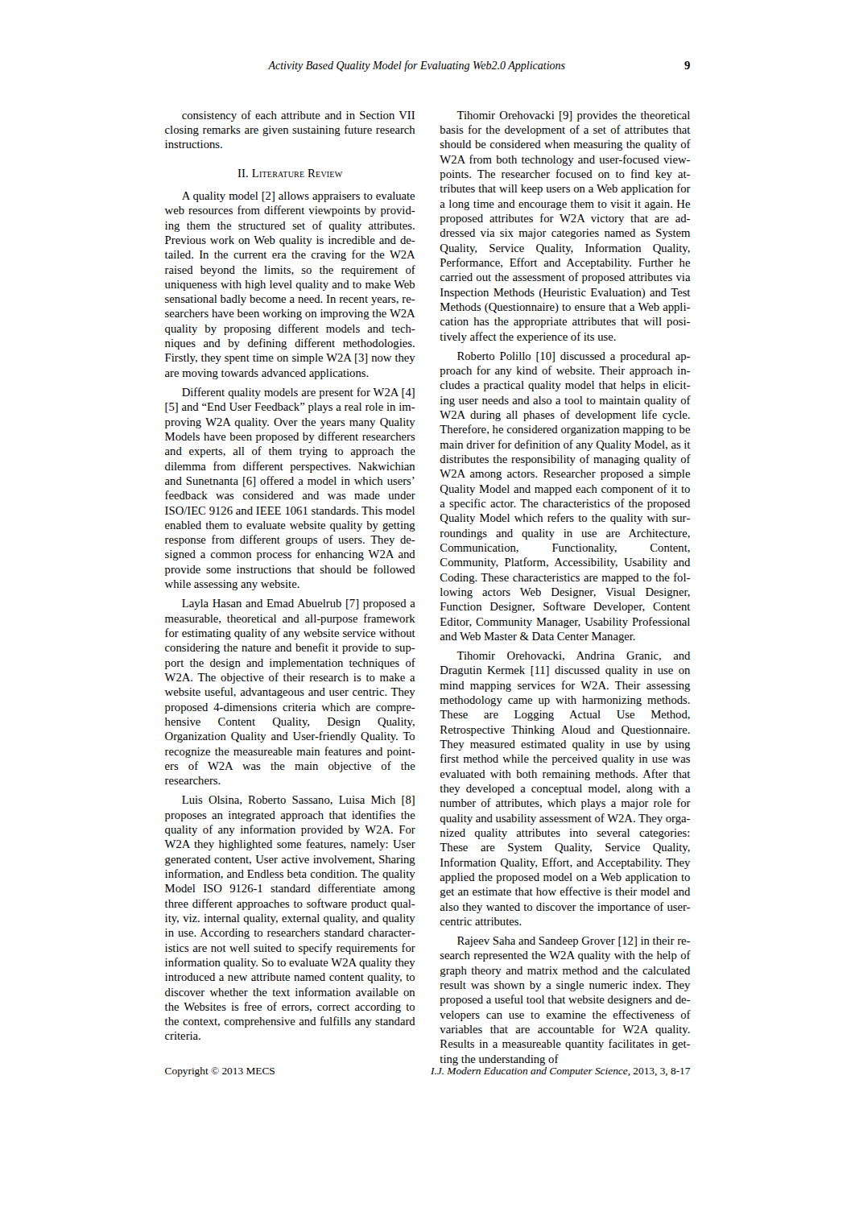Activity Based Quality Model for Evaluating Web2.0 Applications 9
consistency of each attribute and in Section VII closing remarks are given sustaining future research instructions.
II. Literature Review
A quality model [2] allows appraisers to evaluate web resources from different viewpoints by providing them the structured set of quality attributes. Previous work on Web quality is incredible and detailed. In the current era the craving for the W2A raised beyond the limits, so the requirement of uniqueness with high level quality and to make Web sensational badly become a need. In recent years, researchers have been working on improving the W2A quality by proposing different models and techniques and by defining different methodologies. Firstly, they spent time on simple W2A [3] now they are moving towards advanced applications.
Different quality models are present for W2A [4] [5] and “End User Feedback” plays a real role in improving W2A quality. Over the years many Quality Models have been proposed by different researchers and experts, all of them trying to approach the dilemma from different perspectives. Nakwichian and Sunetnanta [6] offered a model in which users’ feedback was considered and was made under ISO/IEC 9126 and IEEE 1061 standards. This model enabled them to evaluate website quality by getting response from different groups of users. They designed a common process for enhancing W2A and provide some instructions that should be followed while assessing any website.
Layla Hasan and Emad Abuelrub [7] proposed a measurable, theoretical and all-purpose framework for estimating quality of any website service without considering the nature and benefit it provide to support the design and implementation techniques of W2A. The objective of their research is to make a website useful, advantageous and user centric. They proposed 4-dimensions criteria which are comprehensive Content Quality, Design Quality, Organization Quality and User-friendly Quality. To recognize the measureable main features and pointers of W2A was the main objective of the researchers.
Luis Olsina, Roberto Sassano, Luisa Mich [8] proposes an integrated approach that identifies the quality of any information provided by W2A. For W2A they highlighted some features, namely: User generated content, User active involvement, Sharing information, and Endless beta condition. The quality Model ISO 9126-1 standard differentiate among three different approaches to software product quality, viz. internal quality, external quality, and quality in use. According to researchers standard characteristics are not well suited to specify requirements for information quality. So to evaluate W2A quality they introduced a new attribute named content quality, to discover whether the text information available on the Websites is free of errors, correct according to the context, comprehensive and fulfills any standard criteria.
Tihomir Orehovacki [9] provides the theoretical basis for the development of a set of attributes that should be considered when measuring the quality of W2A from both technology and user-focused viewpoints. The researcher focused on to find key attributes that will keep users on a Web application for a long time and encourage them to visit it again. He proposed attributes for W2A victory that are addressed via six major categories named as System Quality, Service Quality, Information Quality, Performance, Effort and Acceptability. Further he carried out the assessment of proposed attributes via Inspection Methods (Heuristic Evaluation) and Test Methods (Questionnaire) to ensure that a Web application has the appropriate attributes that will positively affect the experience of its use.
Roberto Polillo [10] discussed a procedural approach for any kind of website. Their approach includes a practical quality model that helps in eliciting user needs and also a tool to maintain quality of W2A during all phases of development life cycle. Therefore, he considered organization mapping to be main driver for definition of any Quality Model, as it distributes the responsibility of managing quality of W2A among actors. Researcher proposed a simple Quality Model and mapped each component of it to a specific actor. The characteristics of the proposed Quality Model which refers to the quality with surroundings and quality in use are Architecture, Communication, Functionality, Content, Community, Platform, Accessibility, Usability and Coding. These characteristics are mapped to the following actors Web Designer, Visual Designer, Function Designer, Software Developer, Content Editor, Community Manager, Usability Professional and Web Master & Data Center Manager.
Tihomir Orehovacki, Andrina Granic, and Dragutin Kermek [11] discussed quality in use on mind mapping services for W2A. Their assessing methodology came up with harmonizing methods. These are Logging Actual Use Method, Retrospective Thinking Aloud and Questionnaire. They measured estimated quality in use by using first method while the perceived quality in use was evaluated with both remaining methods. After that they developed a conceptual model, along with a number of attributes, which plays a major role for quality and usability assessment of W2A. They organized quality attributes into several categories: These are System Quality, Service Quality, Information Quality, Effort, and Acceptability. They applied the proposed model on a Web application to get an estimate that how effective is their model and also they wanted to discover the importance of user-centric attributes.
Rajeev Saha and Sandeep Grover [12] in their research represented the W2A quality with the help of graph theory and matrix method and the calculated result was shown by a single numeric index. They proposed a useful tool that website designers and developers can use to examine the effectiveness of variables that are accountable for W2A quality. Results in a measureable quantity facilitates in getting the understanding of
Copyright © 2013 MECS I.J. Modern Education and Computer Science, 2013, 3, 8-17